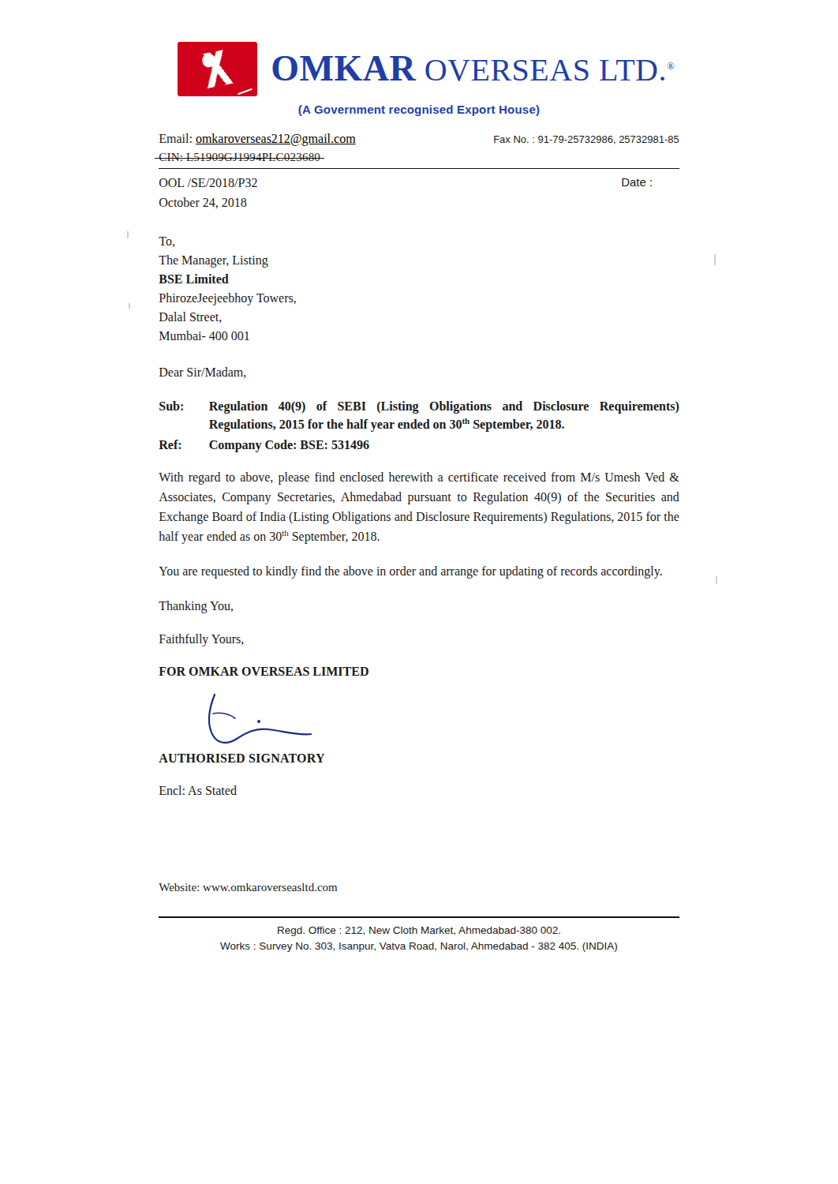OMKAR OVERSEAS LTD.®
(A Government recognised Export House)
Email: omkaroverseas212@gmail.com
Fax No. : 91-79-25732986, 25732981-85
CIN: L51909GJ1994PLC023680
OOL /SE/2018/P32
October 24, 2018
Date :
To,
The Manager, Listing
BSE Limited
PhirozeJeejeebhoy Towers,
Dalal Street,
Mumbai- 400 001
Dear Sir/Madam,
Sub:
Regulation 40(9) of SEBI (Listing Obligations and Disclosure Requirements) Regulations, 2015 for the half year ended on 30th September, 2018.
Ref:
Company Code: BSE: 531496
With regard to above, please find enclosed herewith a certificate received from M/s Umesh Ved & Associates, Company Secretaries, Ahmedabad pursuant to Regulation 40(9) of the Securities and Exchange Board of India (Listing Obligations and Disclosure Requirements) Regulations, 2015 for the half year ended as on 30th September, 2018.
You are requested to kindly find the above in order and arrange for updating of records accordingly.
Thanking You,
Faithfully Yours,
FOR OMKAR OVERSEAS LIMITED
AUTHORISED SIGNATORY
Encl: As Stated
Website: www.omkaroverseasltd.com
Regd. Office : 212, New Cloth Market, Ahmedabad-380 002.
Works : Survey No. 303, Isanpur, Vatva Road, Narol, Ahmedabad - 382 405. (INDIA)